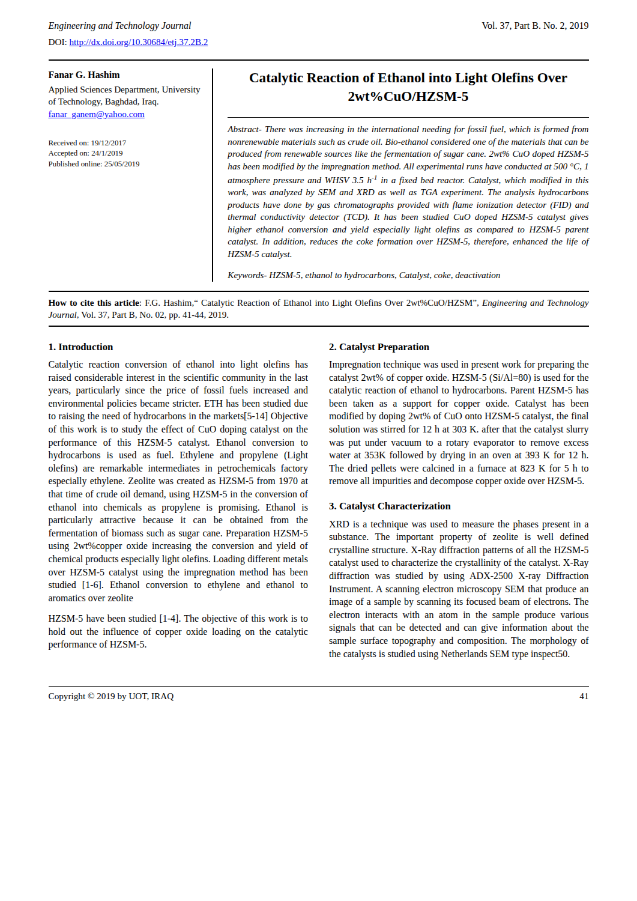Engineering and Technology Journal
Vol. 37, Part B. No. 2, 2019
DOI: http://dx.doi.org/10.30684/etj.37.2B.2
Fanar G. Hashim
Applied Sciences Department, University of Technology, Baghdad, Iraq.
fanar_ganem@yahoo.com
Received on: 19/12/2017
Accepted on: 24/1/2019
Published online: 25/05/2019
Catalytic Reaction of Ethanol into Light Olefins Over 2wt%CuO/HZSM-5
Abstract- There was increasing in the international needing for fossil fuel, which is formed from nonrenewable materials such as crude oil. Bio-ethanol considered one of the materials that can be produced from renewable sources like the fermentation of sugar cane. 2wt% CuO doped HZSM-5 has been modified by the impregnation method. All experimental runs have conducted at 500 °C, 1 atmosphere pressure and WHSV 3.5 h-1 in a fixed bed reactor. Catalyst, which modified in this work, was analyzed by SEM and XRD as well as TGA experiment. The analysis hydrocarbons products have done by gas chromatographs provided with flame ionization detector (FID) and thermal conductivity detector (TCD). It has been studied CuO doped HZSM-5 catalyst gives higher ethanol conversion and yield especially light olefins as compared to HZSM-5 parent catalyst. In addition, reduces the coke formation over HZSM-5, therefore, enhanced the life of HZSM-5 catalyst.
Keywords- HZSM-5, ethanol to hydrocarbons, Catalyst, coke, deactivation
How to cite this article: F.G. Hashim,“ Catalytic Reaction of Ethanol into Light Olefins Over 2wt%CuO/HZSM”, Engineering and Technology Journal, Vol. 37, Part B, No. 02, pp. 41-44, 2019.
1. Introduction
Catalytic reaction conversion of ethanol into light olefins has raised considerable interest in the scientific community in the last years, particularly since the price of fossil fuels increased and environmental policies became stricter. ETH has been studied due to raising the need of hydrocarbons in the markets[5-14] Objective of this work is to study the effect of CuO doping catalyst on the performance of this HZSM-5 catalyst. Ethanol conversion to hydrocarbons is used as fuel. Ethylene and propylene (Light olefins) are remarkable intermediates in petrochemicals factory especially ethylene. Zeolite was created as HZSM-5 from 1970 at that time of crude oil demand, using HZSM-5 in the conversion of ethanol into chemicals as propylene is promising. Ethanol is particularly attractive because it can be obtained from the fermentation of biomass such as sugar cane. Preparation HZSM-5 using 2wt%copper oxide increasing the conversion and yield of chemical products especially light olefins. Loading different metals over HZSM-5 catalyst using the impregnation method has been studied [1-6]. Ethanol conversion to ethylene and ethanol to aromatics over zeolite
HZSM-5 have been studied [1-4]. The objective of this work is to hold out the influence of copper oxide loading on the catalytic performance of HZSM-5.
2. Catalyst Preparation
Impregnation technique was used in present work for preparing the catalyst 2wt% of copper oxide. HZSM-5 (Si/Al=80) is used for the catalytic reaction of ethanol to hydrocarbons. Parent HZSM-5 has been taken as a support for copper oxide. Catalyst has been modified by doping 2wt% of CuO onto HZSM-5 catalyst, the final solution was stirred for 12 h at 303 K. after that the catalyst slurry was put under vacuum to a rotary evaporator to remove excess water at 353K followed by drying in an oven at 393 K for 12 h. The dried pellets were calcined in a furnace at 823 K for 5 h to remove all impurities and decompose copper oxide over HZSM-5.
3. Catalyst Characterization
XRD is a technique was used to measure the phases present in a substance. The important property of zeolite is well defined crystalline structure. X-Ray diffraction patterns of all the HZSM-5 catalyst used to characterize the crystallinity of the catalyst. X-Ray diffraction was studied by using ADX-2500 X-ray Diffraction Instrument. A scanning electron microscopy SEM that produce an image of a sample by scanning its focused beam of electrons. The electron interacts with an atom in the sample produce various signals that can be detected and can give information about the sample surface topography and composition. The morphology of the catalysts is studied using Netherlands SEM type inspect50.
Copyright © 2019 by UOT, IRAQ
41